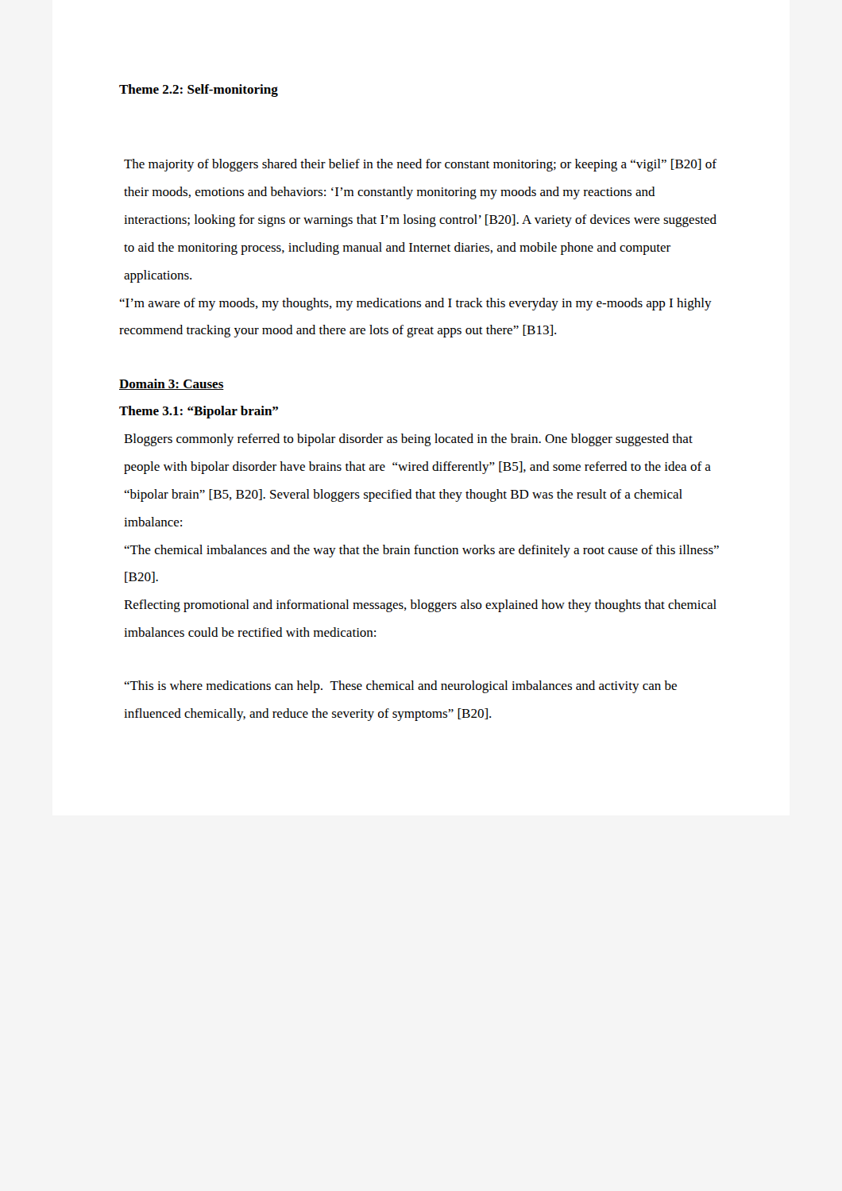Theme 2.2: Self-monitoring
The majority of bloggers shared their belief in the need for constant monitoring; or keeping a “vigil” [B20] of their moods, emotions and behaviors: ‘I’m constantly monitoring my moods and my reactions and interactions; looking for signs or warnings that I’m losing control’ [B20]. A variety of devices were suggested to aid the monitoring process, including manual and Internet diaries, and mobile phone and computer applications.
“I’m aware of my moods, my thoughts, my medications and I track this everyday in my e-moods app I highly recommend tracking your mood and there are lots of great apps out there” [B13].
Domain 3: Causes
Theme 3.1: “Bipolar brain”
Bloggers commonly referred to bipolar disorder as being located in the brain. One blogger suggested that people with bipolar disorder have brains that are “wired differently” [B5], and some referred to the idea of a “bipolar brain” [B5, B20]. Several bloggers specified that they thought BD was the result of a chemical imbalance:
“The chemical imbalances and the way that the brain function works are definitely a root cause of this illness” [B20].
Reflecting promotional and informational messages, bloggers also explained how they thoughts that chemical imbalances could be rectified with medication:
“This is where medications can help. These chemical and neurological imbalances and activity can be influenced chemically, and reduce the severity of symptoms” [B20].